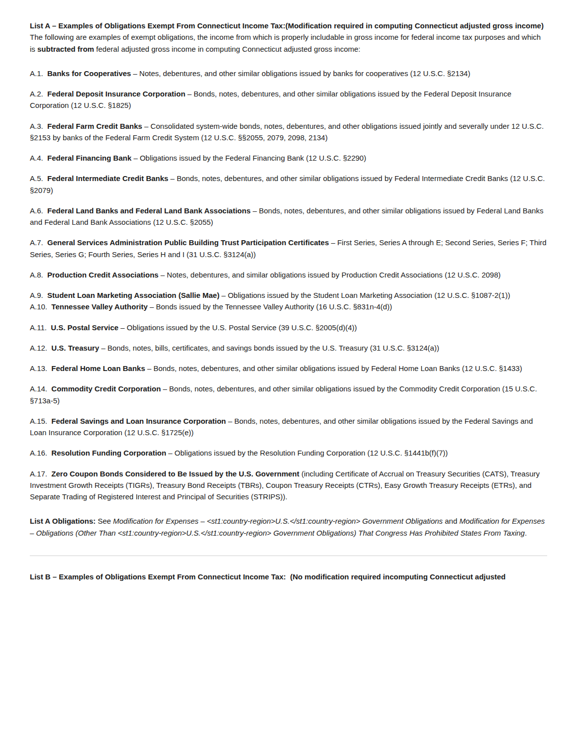List A – Examples of Obligations Exempt From Connecticut Income Tax:(Modification required in computing Connecticut adjusted gross income) The following are examples of exempt obligations, the income from which is properly includable in gross income for federal income tax purposes and which is subtracted from federal adjusted gross income in computing Connecticut adjusted gross income:
A.1. Banks for Cooperatives – Notes, debentures, and other similar obligations issued by banks for cooperatives (12 U.S.C. §2134)
A.2. Federal Deposit Insurance Corporation – Bonds, notes, debentures, and other similar obligations issued by the Federal Deposit Insurance Corporation (12 U.S.C. §1825)
A.3. Federal Farm Credit Banks – Consolidated system-wide bonds, notes, debentures, and other obligations issued jointly and severally under 12 U.S.C. §2153 by banks of the Federal Farm Credit System (12 U.S.C. §§2055, 2079, 2098, 2134)
A.4. Federal Financing Bank – Obligations issued by the Federal Financing Bank (12 U.S.C. §2290)
A.5. Federal Intermediate Credit Banks – Bonds, notes, debentures, and other similar obligations issued by Federal Intermediate Credit Banks (12 U.S.C. §2079)
A.6. Federal Land Banks and Federal Land Bank Associations – Bonds, notes, debentures, and other similar obligations issued by Federal Land Banks and Federal Land Bank Associations (12 U.S.C. §2055)
A.7. General Services Administration Public Building Trust Participation Certificates – First Series, Series A through E; Second Series, Series F; Third Series, Series G; Fourth Series, Series H and I (31 U.S.C. §3124(a))
A.8. Production Credit Associations – Notes, debentures, and similar obligations issued by Production Credit Associations (12 U.S.C. 2098)
A.9. Student Loan Marketing Association (Sallie Mae) – Obligations issued by the Student Loan Marketing Association (12 U.S.C. §1087-2(1))
A.10. Tennessee Valley Authority – Bonds issued by the Tennessee Valley Authority (16 U.S.C. §831n-4(d))
A.11. U.S. Postal Service – Obligations issued by the U.S. Postal Service (39 U.S.C. §2005(d)(4))
A.12. U.S. Treasury – Bonds, notes, bills, certificates, and savings bonds issued by the U.S. Treasury (31 U.S.C. §3124(a))
A.13. Federal Home Loan Banks – Bonds, notes, debentures, and other similar obligations issued by Federal Home Loan Banks (12 U.S.C. §1433)
A.14. Commodity Credit Corporation – Bonds, notes, debentures, and other similar obligations issued by the Commodity Credit Corporation (15 U.S.C. §713a-5)
A.15. Federal Savings and Loan Insurance Corporation – Bonds, notes, debentures, and other similar obligations issued by the Federal Savings and Loan Insurance Corporation (12 U.S.C. §1725(e))
A.16. Resolution Funding Corporation – Obligations issued by the Resolution Funding Corporation (12 U.S.C. §1441b(f)(7))
A.17. Zero Coupon Bonds Considered to Be Issued by the U.S. Government (including Certificate of Accrual on Treasury Securities (CATS), Treasury Investment Growth Receipts (TIGRs), Treasury Bond Receipts (TBRs), Coupon Treasury Receipts (CTRs), Easy Growth Treasury Receipts (ETRs), and Separate Trading of Registered Interest and Principal of Securities (STRIPS)).
List A Obligations: See Modification for Expenses – <st1:country-region>U.S.</st1:country-region> Government Obligations and Modification for Expenses – Obligations (Other Than <st1:country-region>U.S.</st1:country-region> Government Obligations) That Congress Has Prohibited States From Taxing.
List B – Examples of Obligations Exempt From Connecticut Income Tax: (No modification required incomputing Connecticut adjusted